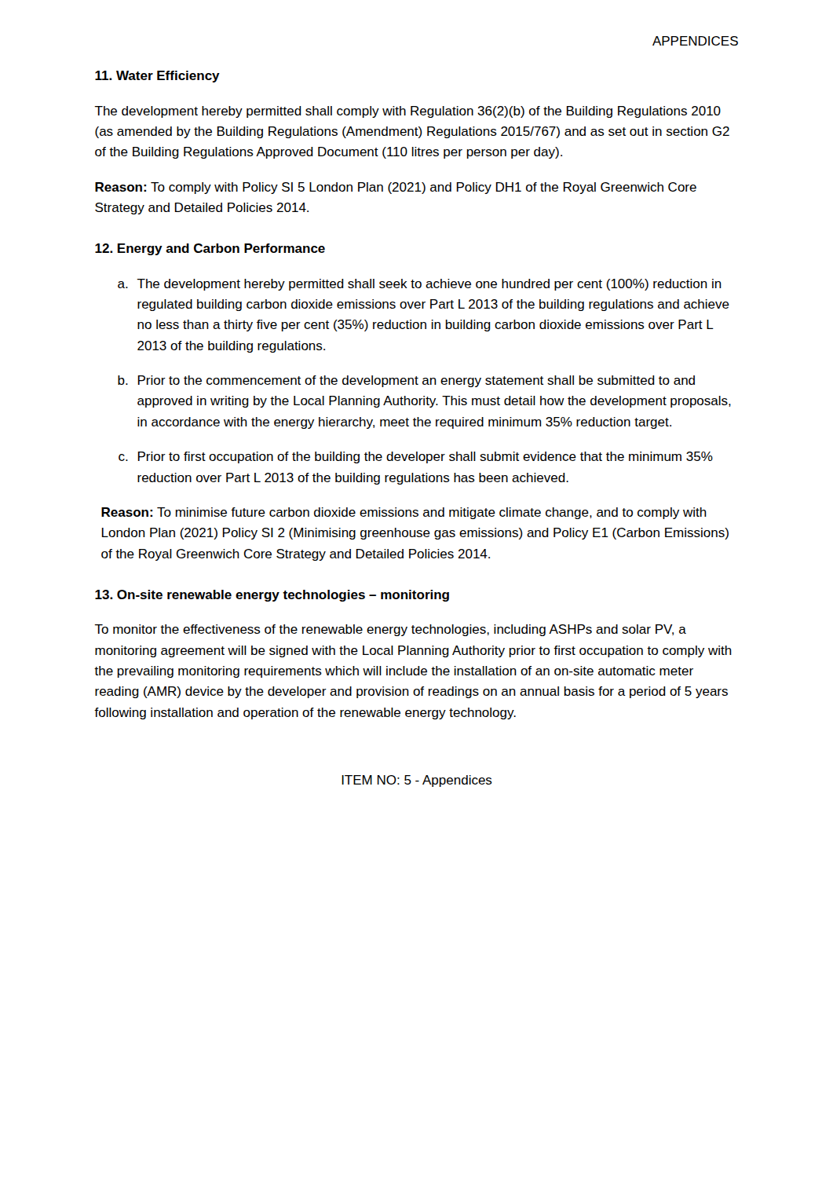APPENDICES
11. Water Efficiency
The development hereby permitted shall comply with Regulation 36(2)(b) of the Building Regulations 2010 (as amended by the Building Regulations (Amendment) Regulations 2015/767) and as set out in section G2 of the Building Regulations Approved Document (110 litres per person per day).
Reason: To comply with Policy SI 5 London Plan (2021) and Policy DH1 of the Royal Greenwich Core Strategy and Detailed Policies 2014.
12. Energy and Carbon Performance
The development hereby permitted shall seek to achieve one hundred per cent (100%) reduction in regulated building carbon dioxide emissions over Part L 2013 of the building regulations and achieve no less than a thirty five per cent (35%) reduction in building carbon dioxide emissions over Part L 2013 of the building regulations.
Prior to the commencement of the development an energy statement shall be submitted to and approved in writing by the Local Planning Authority. This must detail how the development proposals, in accordance with the energy hierarchy, meet the required minimum 35% reduction target.
Prior to first occupation of the building the developer shall submit evidence that the minimum 35% reduction over Part L 2013 of the building regulations has been achieved.
Reason: To minimise future carbon dioxide emissions and mitigate climate change, and to comply with London Plan (2021) Policy SI 2 (Minimising greenhouse gas emissions) and Policy E1 (Carbon Emissions) of the Royal Greenwich Core Strategy and Detailed Policies 2014.
13. On-site renewable energy technologies – monitoring
To monitor the effectiveness of the renewable energy technologies, including ASHPs and solar PV, a monitoring agreement will be signed with the Local Planning Authority prior to first occupation to comply with the prevailing monitoring requirements which will include the installation of an on-site automatic meter reading (AMR) device by the developer and provision of readings on an annual basis for a period of 5 years following installation and operation of the renewable energy technology.
ITEM NO: 5 - Appendices